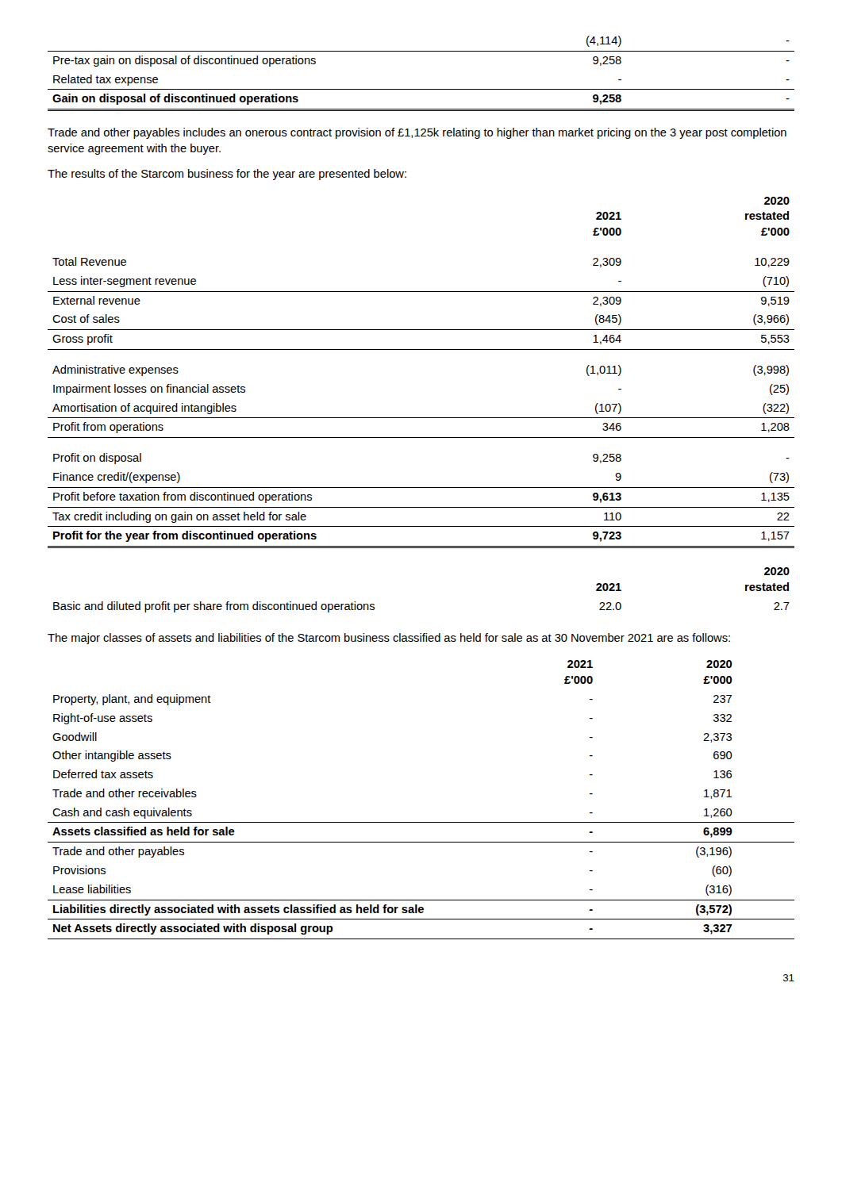| | (4,114) | - |
| Pre-tax gain on disposal of discontinued operations | 9,258 | - |
| Related tax expense | - | - |
| Gain on disposal of discontinued operations | 9,258 | - |
Trade and other payables includes an onerous contract provision of £1,125k relating to higher than market pricing on the 3 year post completion service agreement with the buyer.
The results of the Starcom business for the year are presented below:
| | 2021 £'000 | 2020 restated £'000 |
| Total Revenue | 2,309 | 10,229 |
| Less inter-segment revenue | - | (710) |
| External revenue | 2,309 | 9,519 |
| Cost of sales | (845) | (3,966) |
| Gross profit | 1,464 | 5,553 |
| Administrative expenses | (1,011) | (3,998) |
| Impairment losses on financial assets | - | (25) |
| Amortisation of acquired intangibles | (107) | (322) |
| Profit from operations | 346 | 1,208 |
| Profit on disposal | 9,258 | - |
| Finance credit/(expense) | 9 | (73) |
| Profit before taxation from discontinued operations | 9,613 | 1,135 |
| Tax credit including on gain on asset held for sale | 110 | 22 |
| Profit for the year from discontinued operations | 9,723 | 1,157 |
| | 2021 | 2020 restated |
| Basic and diluted profit per share from discontinued operations | 22.0 | 2.7 |
The major classes of assets and liabilities of the Starcom business classified as held for sale as at 30 November 2021 are as follows:
| | 2021 £'000 | 2020 £'000 | |
| Property, plant, and equipment | - | 237 | |
| Right-of-use assets | - | 332 | |
| Goodwill | - | 2,373 | |
| Other intangible assets | - | 690 | |
| Deferred tax assets | - | 136 | |
| Trade and other receivables | - | 1,871 | |
| Cash and cash equivalents | - | 1,260 | |
| Assets classified as held for sale | - | 6,899 | |
| Trade and other payables | - | (3,196) | |
| Provisions | - | (60) | |
| Lease liabilities | - | (316) | |
| Liabilities directly associated with assets classified as held for sale | - | (3,572) | |
| Net Assets directly associated with disposal group | - | 3,327 | |
31